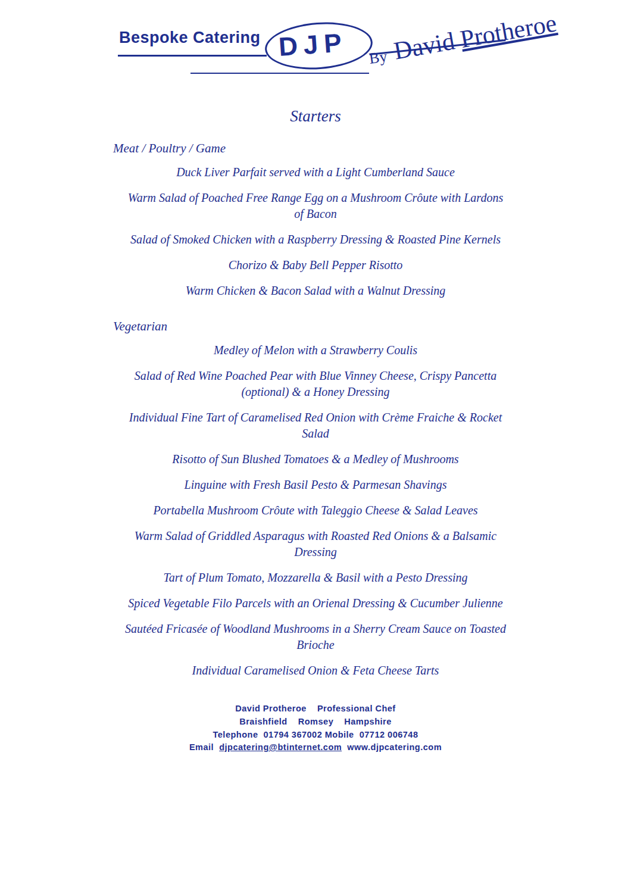Bespoke Catering DJP By David Protheroe
Starters
Meat / Poultry / Game
Duck Liver Parfait served with a Light Cumberland Sauce
Warm Salad of Poached Free Range Egg on a Mushroom Crôute with Lardons of Bacon
Salad of Smoked Chicken with a Raspberry Dressing & Roasted Pine Kernels
Chorizo & Baby Bell Pepper Risotto
Warm Chicken & Bacon Salad with a Walnut Dressing
Vegetarian
Medley of Melon with a Strawberry Coulis
Salad of Red Wine Poached Pear with Blue Vinney Cheese, Crispy Pancetta (optional) & a Honey Dressing
Individual Fine Tart of Caramelised Red Onion with Crème Fraiche & Rocket Salad
Risotto of Sun Blushed Tomatoes & a Medley of Mushrooms
Linguine with Fresh Basil Pesto & Parmesan Shavings
Portabella Mushroom Crôute with Taleggio Cheese & Salad Leaves
Warm Salad of Griddled Asparagus with Roasted Red Onions & a Balsamic Dressing
Tart of Plum Tomato, Mozzarella & Basil with a Pesto Dressing
Spiced Vegetable Filo Parcels with an Orienal Dressing & Cucumber Julienne
Sautéed Fricasée of Woodland Mushrooms in a Sherry Cream Sauce on Toasted Brioche
Individual Caramelised Onion & Feta Cheese Tarts
David Protheroe Professional Chef
Braishfield Romsey Hampshire
Telephone 01794 367002 Mobile 07712 006748
Email djpcatering@btinternet.com www.djpcatering.com